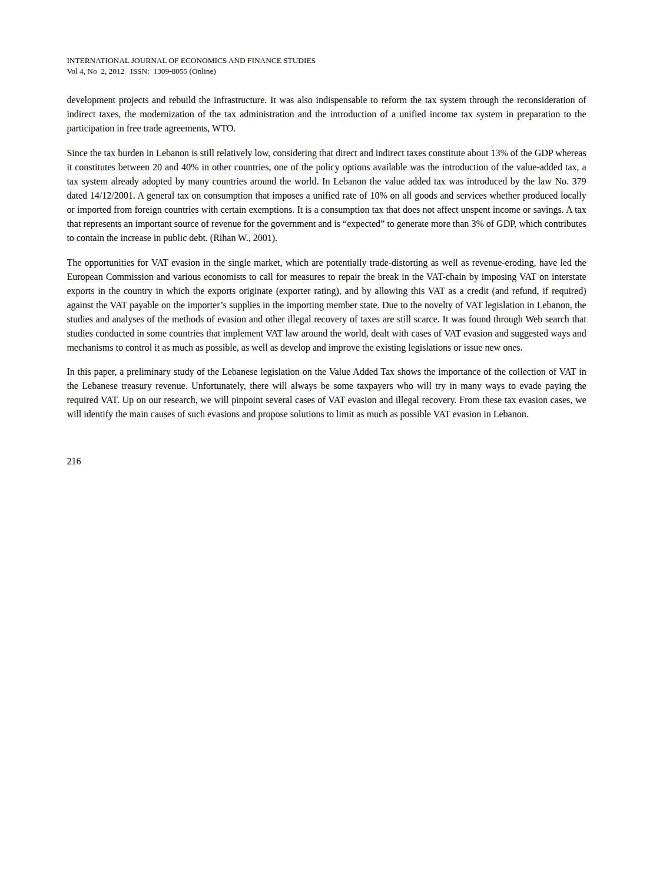INTERNATIONAL JOURNAL OF ECONOMICS AND FINANCE STUDIES
Vol 4, No 2, 2012 ISSN: 1309-8055 (Online)
development projects and rebuild the infrastructure. It was also indispensable to reform the tax system through the reconsideration of indirect taxes, the modernization of the tax administration and the introduction of a unified income tax system in preparation to the participation in free trade agreements, WTO.
Since the tax burden in Lebanon is still relatively low, considering that direct and indirect taxes constitute about 13% of the GDP whereas it constitutes between 20 and 40% in other countries, one of the policy options available was the introduction of the value-added tax, a tax system already adopted by many countries around the world. In Lebanon the value added tax was introduced by the law No. 379 dated 14/12/2001. A general tax on consumption that imposes a unified rate of 10% on all goods and services whether produced locally or imported from foreign countries with certain exemptions. It is a consumption tax that does not affect unspent income or savings. A tax that represents an important source of revenue for the government and is “expected” to generate more than 3% of GDP, which contributes to contain the increase in public debt. (Rihan W., 2001).
The opportunities for VAT evasion in the single market, which are potentially trade-distorting as well as revenue-eroding, have led the European Commission and various economists to call for measures to repair the break in the VAT-chain by imposing VAT on interstate exports in the country in which the exports originate (exporter rating), and by allowing this VAT as a credit (and refund, if required) against the VAT payable on the importer’s supplies in the importing member state. Due to the novelty of VAT legislation in Lebanon, the studies and analyses of the methods of evasion and other illegal recovery of taxes are still scarce. It was found through Web search that studies conducted in some countries that implement VAT law around the world, dealt with cases of VAT evasion and suggested ways and mechanisms to control it as much as possible, as well as develop and improve the existing legislations or issue new ones.
In this paper, a preliminary study of the Lebanese legislation on the Value Added Tax shows the importance of the collection of VAT in the Lebanese treasury revenue. Unfortunately, there will always be some taxpayers who will try in many ways to evade paying the required VAT. Up on our research, we will pinpoint several cases of VAT evasion and illegal recovery. From these tax evasion cases, we will identify the main causes of such evasions and propose solutions to limit as much as possible VAT evasion in Lebanon.
216